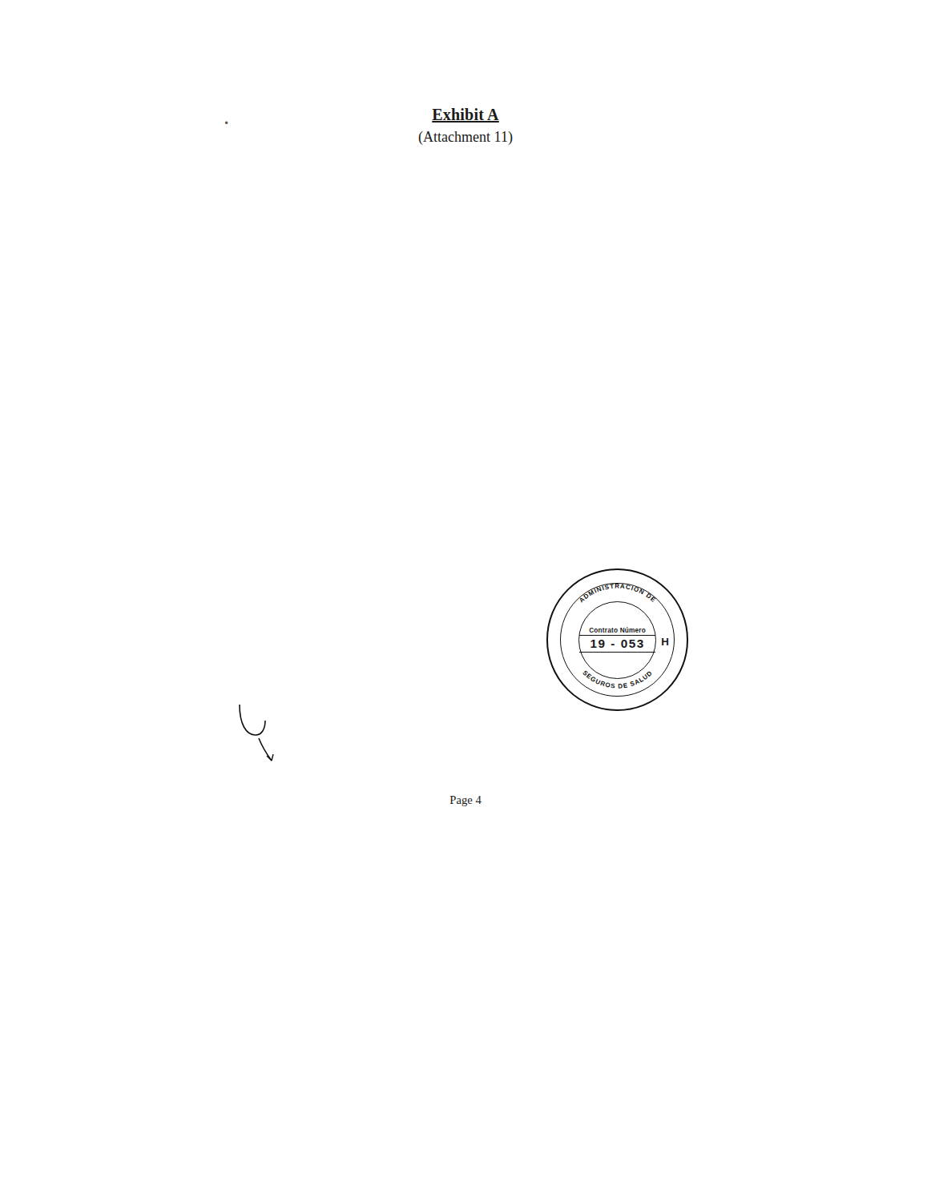•
Exhibit A
(Attachment 11)
ADMINISTRACION DE SEGUROS DE SALUD
H
Contrato Número
19 - 053
Page 4